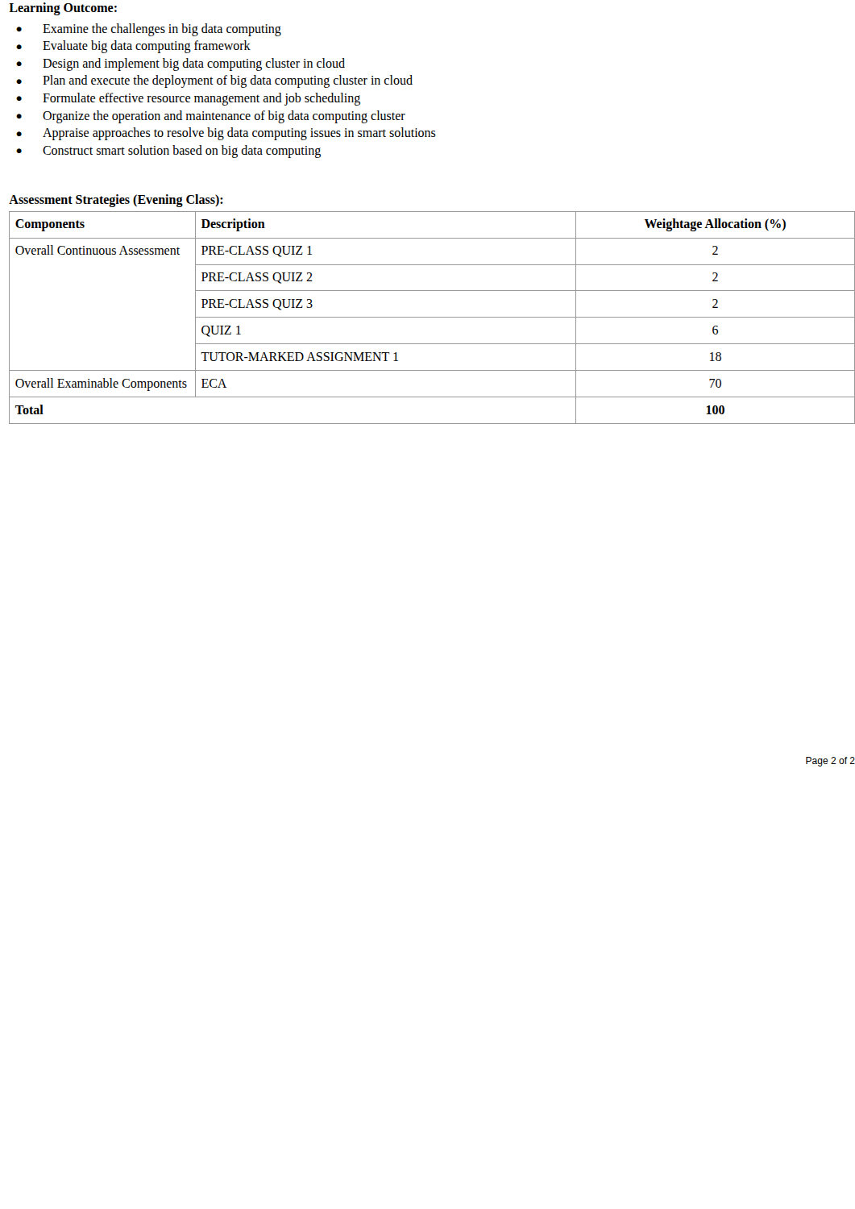Learning Outcome:
Examine the challenges in big data computing
Evaluate big data computing framework
Design and implement big data computing cluster in cloud
Plan and execute the deployment of big data computing cluster in cloud
Formulate effective resource management and job scheduling
Organize the operation and maintenance of big data computing cluster
Appraise approaches to resolve big data computing issues in smart solutions
Construct smart solution based on big data computing
Assessment Strategies (Evening Class):
| Components | Description | Weightage Allocation (%) |
| --- | --- | --- |
| Overall Continuous Assessment | PRE-CLASS QUIZ 1 | 2 |
| PRE-CLASS QUIZ 2 | 2 |
| PRE-CLASS QUIZ 3 | 2 |
| QUIZ 1 | 6 |
| TUTOR-MARKED ASSIGNMENT 1 | 18 |
| Overall Examinable Components | ECA | 70 |
| Total | 100 |
Page 2 of 2